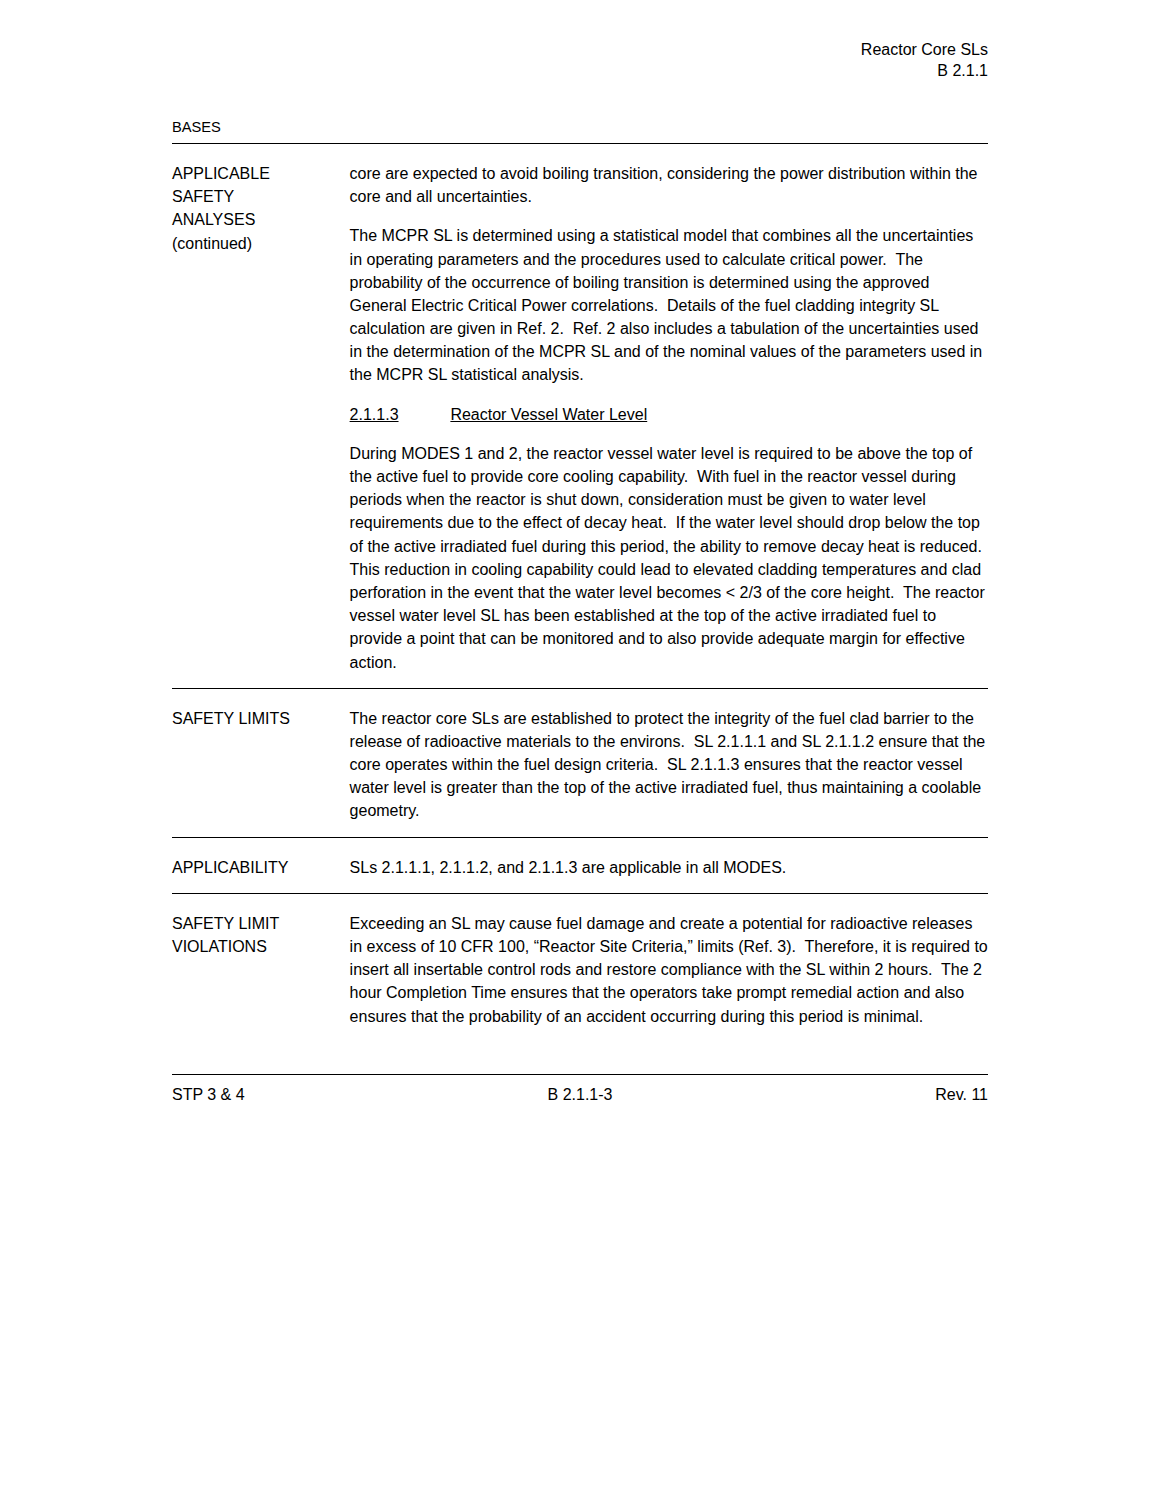Reactor Core SLs
B 2.1.1
BASES
| APPLICABLE SAFETY ANALYSES (continued) | core are expected to avoid boiling transition, considering the power distribution within the core and all uncertainties. The MCPR SL is determined using a statistical model that combines all the uncertainties in operating parameters and the procedures used to calculate critical power. The probability of the occurrence of boiling transition is determined using the approved General Electric Critical Power correlations. Details of the fuel cladding integrity SL calculation are given in Ref. 2. Ref. 2 also includes a tabulation of the uncertainties used in the determination of the MCPR SL and of the nominal values of the parameters used in the MCPR SL statistical analysis. 2.1.1.3 Reactor Vessel Water Level During MODES 1 and 2, the reactor vessel water level is required to be above the top of the active fuel to provide core cooling capability. With fuel in the reactor vessel during periods when the reactor is shut down, consideration must be given to water level requirements due to the effect of decay heat. If the water level should drop below the top of the active irradiated fuel during this period, the ability to remove decay heat is reduced. This reduction in cooling capability could lead to elevated cladding temperatures and clad perforation in the event that the water level becomes < 2/3 of the core height. The reactor vessel water level SL has been established at the top of the active irradiated fuel to provide a point that can be monitored and to also provide adequate margin for effective action. |
| SAFETY LIMITS | The reactor core SLs are established to protect the integrity of the fuel clad barrier to the release of radioactive materials to the environs. SL 2.1.1.1 and SL 2.1.1.2 ensure that the core operates within the fuel design criteria. SL 2.1.1.3 ensures that the reactor vessel water level is greater than the top of the active irradiated fuel, thus maintaining a coolable geometry. |
| APPLICABILITY | SLs 2.1.1.1, 2.1.1.2, and 2.1.1.3 are applicable in all MODES. |
| SAFETY LIMIT VIOLATIONS | Exceeding an SL may cause fuel damage and create a potential for radioactive releases in excess of 10 CFR 100, “Reactor Site Criteria,” limits (Ref. 3). Therefore, it is required to insert all insertable control rods and restore compliance with the SL within 2 hours. The 2 hour Completion Time ensures that the operators take prompt remedial action and also ensures that the probability of an accident occurring during this period is minimal. |
STP 3 & 4
B 2.1.1-3
Rev. 11